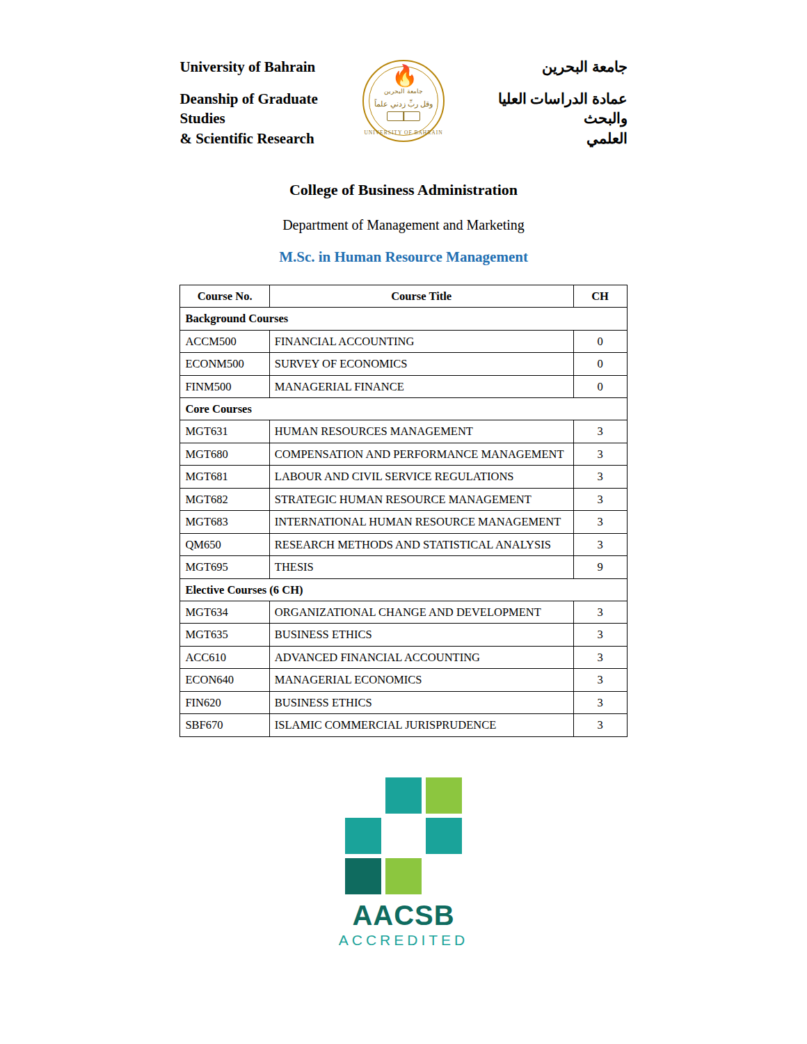University of Bahrain
Deanship of Graduate Studies
& Scientific Research
🔥
جامعة البحرين
وقل ربِّ زدني علماً
UNIVERSITY OF BAHRAIN
جامعة البحرين
عمادة الدراسات العليا والبحث
العلمي
College of Business Administration
Department of Management and Marketing
M.Sc. in Human Resource Management
| Course No. | Course Title | CH |
| --- | --- | --- |
| Background Courses |
| ACCM500 | FINANCIAL ACCOUNTING | 0 |
| ECONM500 | SURVEY OF ECONOMICS | 0 |
| FINM500 | MANAGERIAL FINANCE | 0 |
| Core Courses |
| MGT631 | HUMAN RESOURCES MANAGEMENT | 3 |
| MGT680 | COMPENSATION AND PERFORMANCE MANAGEMENT | 3 |
| MGT681 | LABOUR AND CIVIL SERVICE REGULATIONS | 3 |
| MGT682 | STRATEGIC HUMAN RESOURCE MANAGEMENT | 3 |
| MGT683 | INTERNATIONAL HUMAN RESOURCE MANAGEMENT | 3 |
| QM650 | RESEARCH METHODS AND STATISTICAL ANALYSIS | 3 |
| MGT695 | THESIS | 9 |
| Elective Courses (6 CH) |
| MGT634 | ORGANIZATIONAL CHANGE AND DEVELOPMENT | 3 |
| MGT635 | BUSINESS ETHICS | 3 |
| ACC610 | ADVANCED FINANCIAL ACCOUNTING | 3 |
| ECON640 | MANAGERIAL ECONOMICS | 3 |
| FIN620 | BUSINESS ETHICS | 3 |
| SBF670 | ISLAMIC COMMERCIAL JURISPRUDENCE | 3 |
AACSB
ACCREDITED